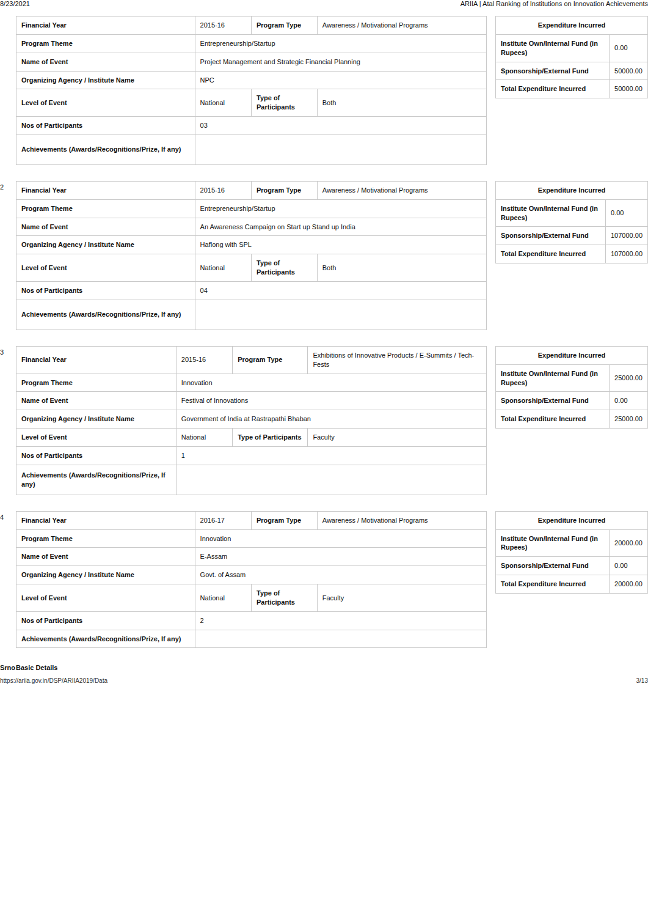8/23/2021
ARIIA | Atal Ranking of Institutions on Innovation Achievements
| Financial Year | 2015-16 | Program Type | Awareness / Motivational Programs |
| Program Theme | Entrepreneurship/Startup |
| Name of Event | Project Management and Strategic Financial Planning |
| Organizing Agency / Institute Name | NPC |
| Level of Event | National | Type of Participants | Both |
| Nos of Participants | 03 |
| Achievements (Awards/Recognitions/Prize, If any) | |
| Expenditure Incurred |
| --- |
| Institute Own/Internal Fund (in Rupees) | 0.00 |
| Sponsorship/External Fund | 50000.00 |
| Total Expenditure Incurred | 50000.00 |
2
| Financial Year | 2015-16 | Program Type | Awareness / Motivational Programs |
| Program Theme | Entrepreneurship/Startup |
| Name of Event | An Awareness Campaign on Start up Stand up India |
| Organizing Agency / Institute Name | Haflong with SPL |
| Level of Event | National | Type of Participants | Both |
| Nos of Participants | 04 |
| Achievements (Awards/Recognitions/Prize, If any) | |
| Expenditure Incurred |
| --- |
| Institute Own/Internal Fund (in Rupees) | 0.00 |
| Sponsorship/External Fund | 107000.00 |
| Total Expenditure Incurred | 107000.00 |
3
| Financial Year | 2015-16 | Program Type | Exhibitions of Innovative Products / E-Summits / Tech-Fests |
| Program Theme | Innovation |
| Name of Event | Festival of Innovations |
| Organizing Agency / Institute Name | Government of India at Rastrapathi Bhaban |
| Level of Event | National | Type of Participants | Faculty |
| Nos of Participants | 1 |
| Achievements (Awards/Recognitions/Prize, If any) | |
| Expenditure Incurred |
| --- |
| Institute Own/Internal Fund (in Rupees) | 25000.00 |
| Sponsorship/External Fund | 0.00 |
| Total Expenditure Incurred | 25000.00 |
4
| Financial Year | 2016-17 | Program Type | Awareness / Motivational Programs |
| Program Theme | Innovation |
| Name of Event | E-Assam |
| Organizing Agency / Institute Name | Govt. of Assam |
| Level of Event | National | Type of Participants | Faculty |
| Nos of Participants | 2 |
| Achievements (Awards/Recognitions/Prize, If any) | |
| Expenditure Incurred |
| --- |
| Institute Own/Internal Fund (in Rupees) | 20000.00 |
| Sponsorship/External Fund | 0.00 |
| Total Expenditure Incurred | 20000.00 |
Srno
Basic Details
https://ariia.gov.in/DSP/ARIIA2019/Data
3/13